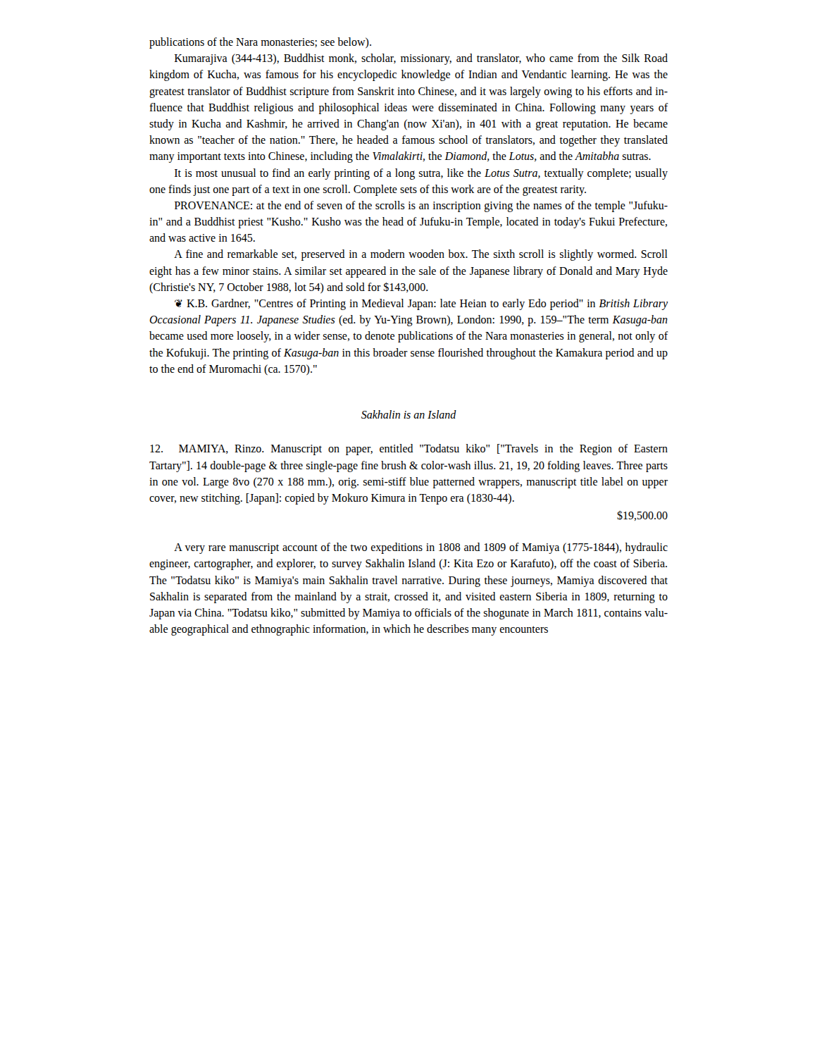publications of the Nara monasteries; see below).
Kumarajiva (344-413), Buddhist monk, scholar, missionary, and translator, who came from the Silk Road kingdom of Kucha, was famous for his encyclopedic knowledge of Indian and Vendantic learning. He was the greatest translator of Buddhist scripture from Sanskrit into Chinese, and it was largely owing to his efforts and influence that Buddhist religious and philosophical ideas were disseminated in China. Following many years of study in Kucha and Kashmir, he arrived in Chang'an (now Xi'an), in 401 with a great reputation. He became known as "teacher of the nation." There, he headed a famous school of translators, and together they translated many important texts into Chinese, including the Vimalakirti, the Diamond, the Lotus, and the Amitabha sutras.
It is most unusual to find an early printing of a long sutra, like the Lotus Sutra, textually complete; usually one finds just one part of a text in one scroll. Complete sets of this work are of the greatest rarity.
PROVENANCE: at the end of seven of the scrolls is an inscription giving the names of the temple "Jufuku-in" and a Buddhist priest "Kusho." Kusho was the head of Jufuku-in Temple, located in today's Fukui Prefecture, and was active in 1645.
A fine and remarkable set, preserved in a modern wooden box. The sixth scroll is slightly wormed. Scroll eight has a few minor stains. A similar set appeared in the sale of the Japanese library of Donald and Mary Hyde (Christie's NY, 7 October 1988, lot 54) and sold for $143,000.
❦ K.B. Gardner, "Centres of Printing in Medieval Japan: late Heian to early Edo period" in British Library Occasional Papers 11. Japanese Studies (ed. by Yu-Ying Brown), London: 1990, p. 159–"The term Kasuga-ban became used more loosely, in a wider sense, to denote publications of the Nara monasteries in general, not only of the Kofukuji. The printing of Kasuga-ban in this broader sense flourished throughout the Kamakura period and up to the end of Muromachi (ca. 1570)."
Sakhalin is an Island
12. MAMIYA, Rinzo. Manuscript on paper, entitled "Todatsu kiko" ["Travels in the Region of Eastern Tartary"]. 14 double-page & three single-page fine brush & color-wash illus. 21, 19, 20 folding leaves. Three parts in one vol. Large 8vo (270 x 188 mm.), orig. semi-stiff blue patterned wrappers, manuscript title label on upper cover, new stitching. [Japan]: copied by Mokuro Kimura in Tenpo era (1830-44).
$19,500.00
A very rare manuscript account of the two expeditions in 1808 and 1809 of Mamiya (1775-1844), hydraulic engineer, cartographer, and explorer, to survey Sakhalin Island (J: Kita Ezo or Karafuto), off the coast of Siberia. The "Todatsu kiko" is Mamiya's main Sakhalin travel narrative. During these journeys, Mamiya discovered that Sakhalin is separated from the mainland by a strait, crossed it, and visited eastern Siberia in 1809, returning to Japan via China. "Todatsu kiko," submitted by Mamiya to officials of the shogunate in March 1811, contains valuable geographical and ethnographic information, in which he describes many encounters